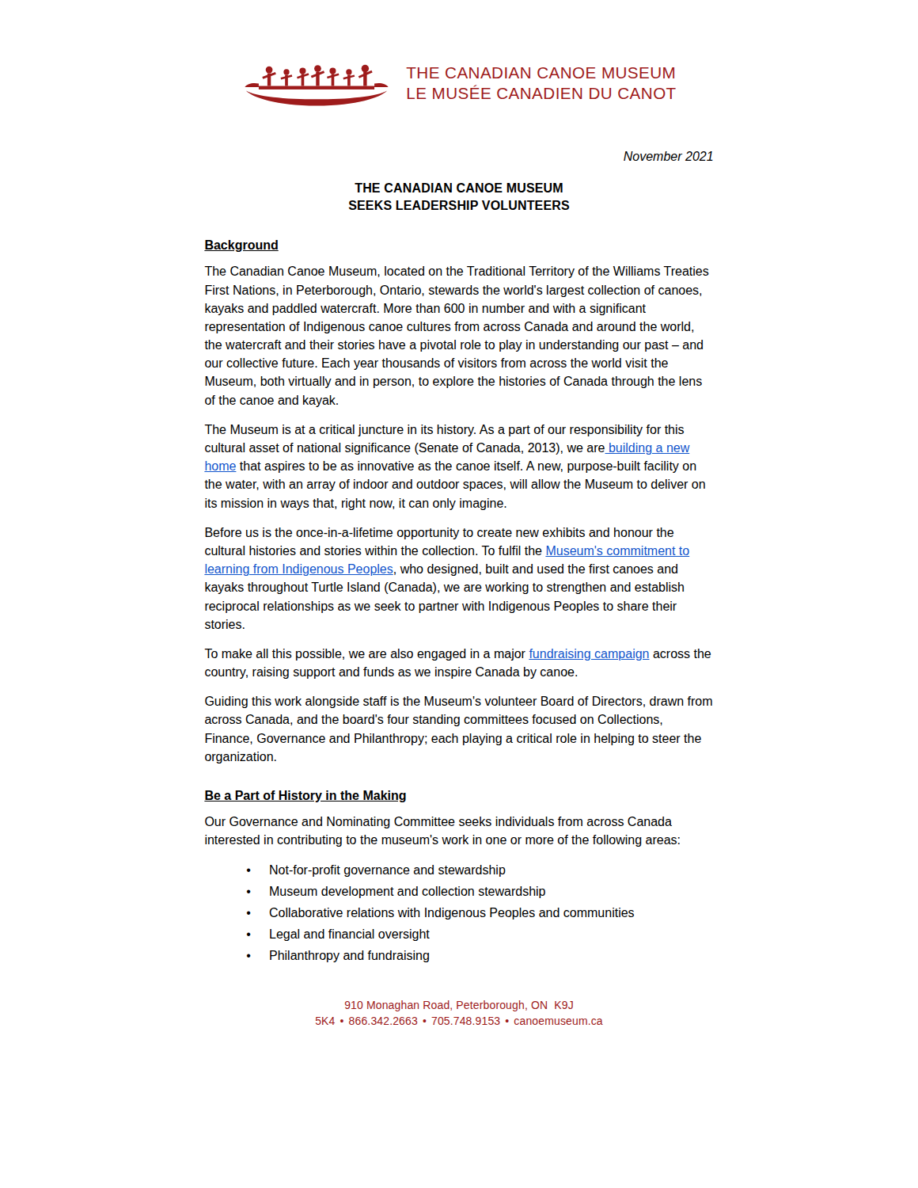THE CANADIAN CANOE MUSEUM
LE MUSÉE CANADIEN DU CANOT
November 2021
THE CANADIAN CANOE MUSEUM
SEEKS LEADERSHIP VOLUNTEERS
Background
The Canadian Canoe Museum, located on the Traditional Territory of the Williams Treaties First Nations, in Peterborough, Ontario, stewards the world's largest collection of canoes, kayaks and paddled watercraft. More than 600 in number and with a significant representation of Indigenous canoe cultures from across Canada and around the world, the watercraft and their stories have a pivotal role to play in understanding our past – and our collective future. Each year thousands of visitors from across the world visit the Museum, both virtually and in person, to explore the histories of Canada through the lens of the canoe and kayak.
The Museum is at a critical juncture in its history. As a part of our responsibility for this cultural asset of national significance (Senate of Canada, 2013), we are building a new home that aspires to be as innovative as the canoe itself. A new, purpose-built facility on the water, with an array of indoor and outdoor spaces, will allow the Museum to deliver on its mission in ways that, right now, it can only imagine.
Before us is the once-in-a-lifetime opportunity to create new exhibits and honour the cultural histories and stories within the collection. To fulfil the Museum's commitment to learning from Indigenous Peoples, who designed, built and used the first canoes and kayaks throughout Turtle Island (Canada), we are working to strengthen and establish reciprocal relationships as we seek to partner with Indigenous Peoples to share their stories.
To make all this possible, we are also engaged in a major fundraising campaign across the country, raising support and funds as we inspire Canada by canoe.
Guiding this work alongside staff is the Museum's volunteer Board of Directors, drawn from across Canada, and the board's four standing committees focused on Collections, Finance, Governance and Philanthropy; each playing a critical role in helping to steer the organization.
Be a Part of History in the Making
Our Governance and Nominating Committee seeks individuals from across Canada interested in contributing to the museum's work in one or more of the following areas:
Not-for-profit governance and stewardship
Museum development and collection stewardship
Collaborative relations with Indigenous Peoples and communities
Legal and financial oversight
Philanthropy and fundraising
910 Monaghan Road, Peterborough, ON K9J 5K4•866.342.2663•705.748.9153•canoemuseum.ca